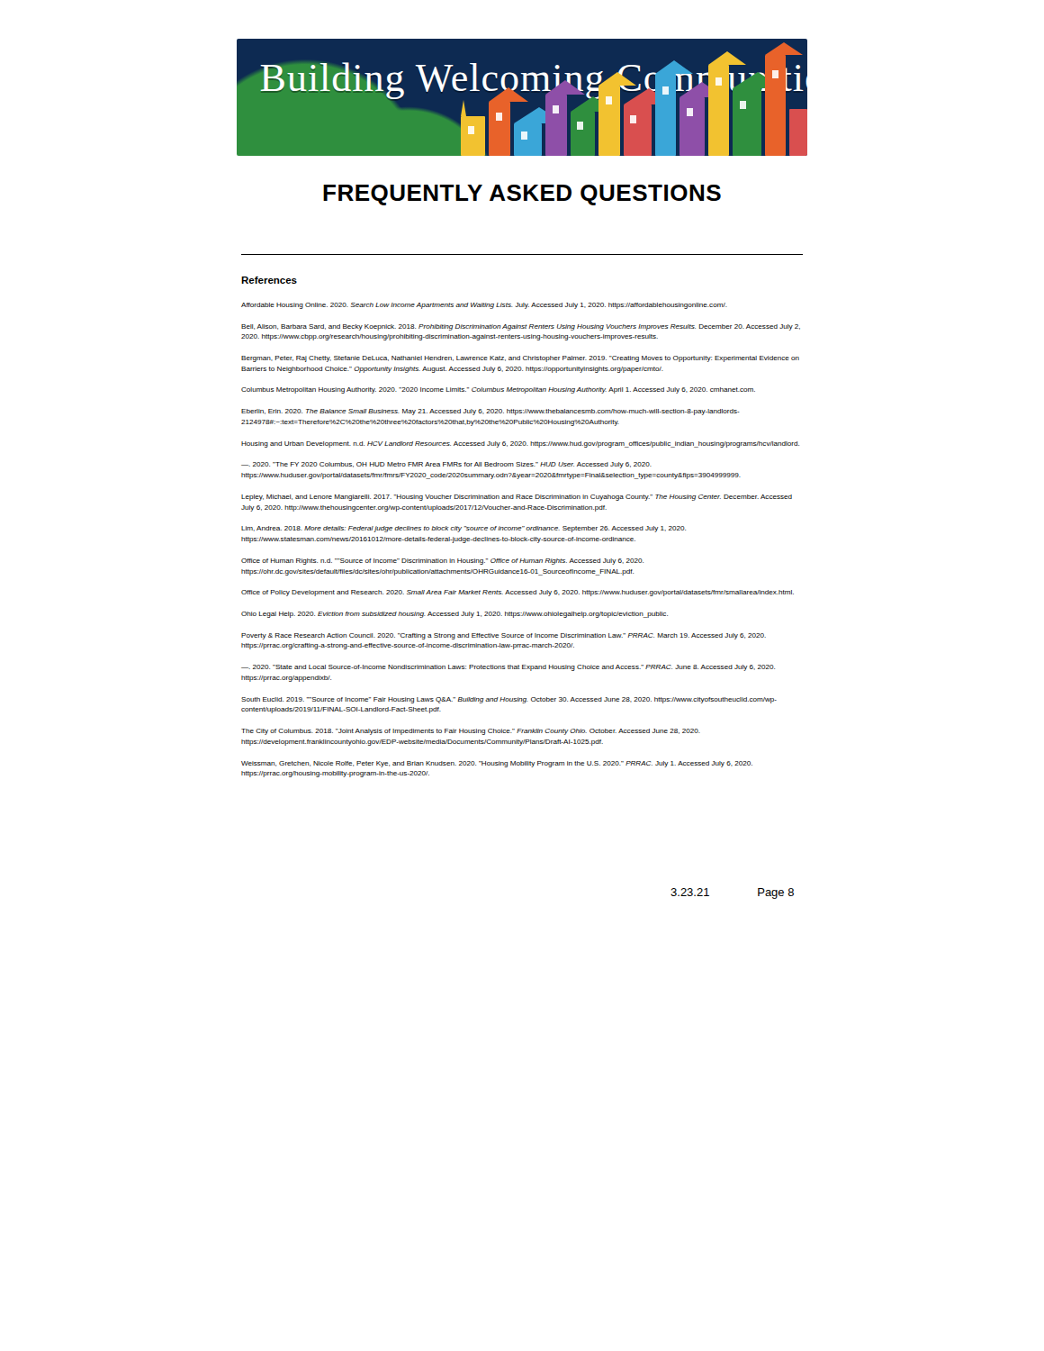Building Welcoming Communities
FREQUENTLY ASKED QUESTIONS
References
Affordable Housing Online. 2020. Search Low Income Apartments and Waiting Lists. July. Accessed July 1, 2020. https://affordablehousingonline.com/.
Bell, Alison, Barbara Sard, and Becky Koepnick. 2018. Prohibiting Discrimination Against Renters Using Housing Vouchers Improves Results. December 20. Accessed July 2, 2020. https://www.cbpp.org/research/housing/prohibiting-discrimination-against-renters-using-housing-vouchers-improves-results.
Bergman, Peter, Raj Chetty, Stefanie DeLuca, Nathaniel Hendren, Lawrence Katz, and Christopher Palmer. 2019. "Creating Moves to Opportunity: Experimental Evidence on Barriers to Neighborhood Choice." Opportunity Insights. August. Accessed July 6, 2020. https://opportunityinsights.org/paper/cmto/.
Columbus Metropolitan Housing Authority. 2020. "2020 Income Limits." Columbus Metropolitan Housing Authority. April 1. Accessed July 6, 2020. cmhanet.com.
Eberlin, Erin. 2020. The Balance Small Business. May 21. Accessed July 6, 2020. https://www.thebalancesmb.com/how-much-will-section-8-pay-landlords-2124978#:~:text=Therefore%2C%20the%20three%20factors%20that,by%20the%20Public%20Housing%20Authority.
Housing and Urban Development. n.d. HCV Landlord Resources. Accessed July 6, 2020. https://www.hud.gov/program_offices/public_indian_housing/programs/hcv/landlord.
—. 2020. "The FY 2020 Columbus, OH HUD Metro FMR Area FMRs for All Bedroom Sizes." HUD User. Accessed July 6, 2020. https://www.huduser.gov/portal/datasets/fmr/fmrs/FY2020_code/2020summary.odn?&year=2020&fmrtype=Final&selection_type=county&fips=3904999999.
Lepley, Michael, and Lenore Mangiarelli. 2017. "Housing Voucher Discrimination and Race Discrimination in Cuyahoga County." The Housing Center. December. Accessed July 6, 2020. http://www.thehousingcenter.org/wp-content/uploads/2017/12/Voucher-and-Race-Discrimination.pdf.
Lim, Andrea. 2018. More details: Federal judge declines to block city "source of income" ordinance. September 26. Accessed July 1, 2020. https://www.statesman.com/news/20161012/more-details-federal-judge-declines-to-block-city-source-of-income-ordinance.
Office of Human Rights. n.d. ""Source of Income" Discrimination in Housing." Office of Human Rights. Accessed July 6, 2020. https://ohr.dc.gov/sites/default/files/dc/sites/ohr/publication/attachments/OHRGuidance16-01_SourceofIncome_FINAL.pdf.
Office of Policy Development and Research. 2020. Small Area Fair Market Rents. Accessed July 6, 2020. https://www.huduser.gov/portal/datasets/fmr/smallarea/index.html.
Ohio Legal Help. 2020. Eviction from subsidized housing. Accessed July 1, 2020. https://www.ohiolegalhelp.org/topic/eviction_public.
Poverty & Race Research Action Council. 2020. "Crafting a Strong and Effective Source of Income Discrimination Law." PRRAC. March 19. Accessed July 6, 2020. https://prrac.org/crafting-a-strong-and-effective-source-of-income-discrimination-law-prrac-march-2020/.
—. 2020. "State and Local Source-of-Income Nondiscrimination Laws: Protections that Expand Housing Choice and Access." PRRAC. June 8. Accessed July 6, 2020. https://prrac.org/appendixb/.
South Euclid. 2019. ""Source of Income" Fair Housing Laws Q&A." Building and Housing. October 30. Accessed June 28, 2020. https://www.cityofsoutheuclid.com/wp-content/uploads/2019/11/FINAL-SOI-Landlord-Fact-Sheet.pdf.
The City of Columbus. 2018. "Joint Analysis of Impediments to Fair Housing Choice." Franklin County Ohio. October. Accessed June 28, 2020. https://development.franklincountyohio.gov/EDP-website/media/Documents/Community/Plans/Draft-AI-1025.pdf.
Weissman, Gretchen, Nicole Rolfe, Peter Kye, and Brian Knudsen. 2020. "Housing Mobility Program in the U.S. 2020." PRRAC. July 1. Accessed July 6, 2020. https://prrac.org/housing-mobility-program-in-the-us-2020/.
3.23.21 Page 8